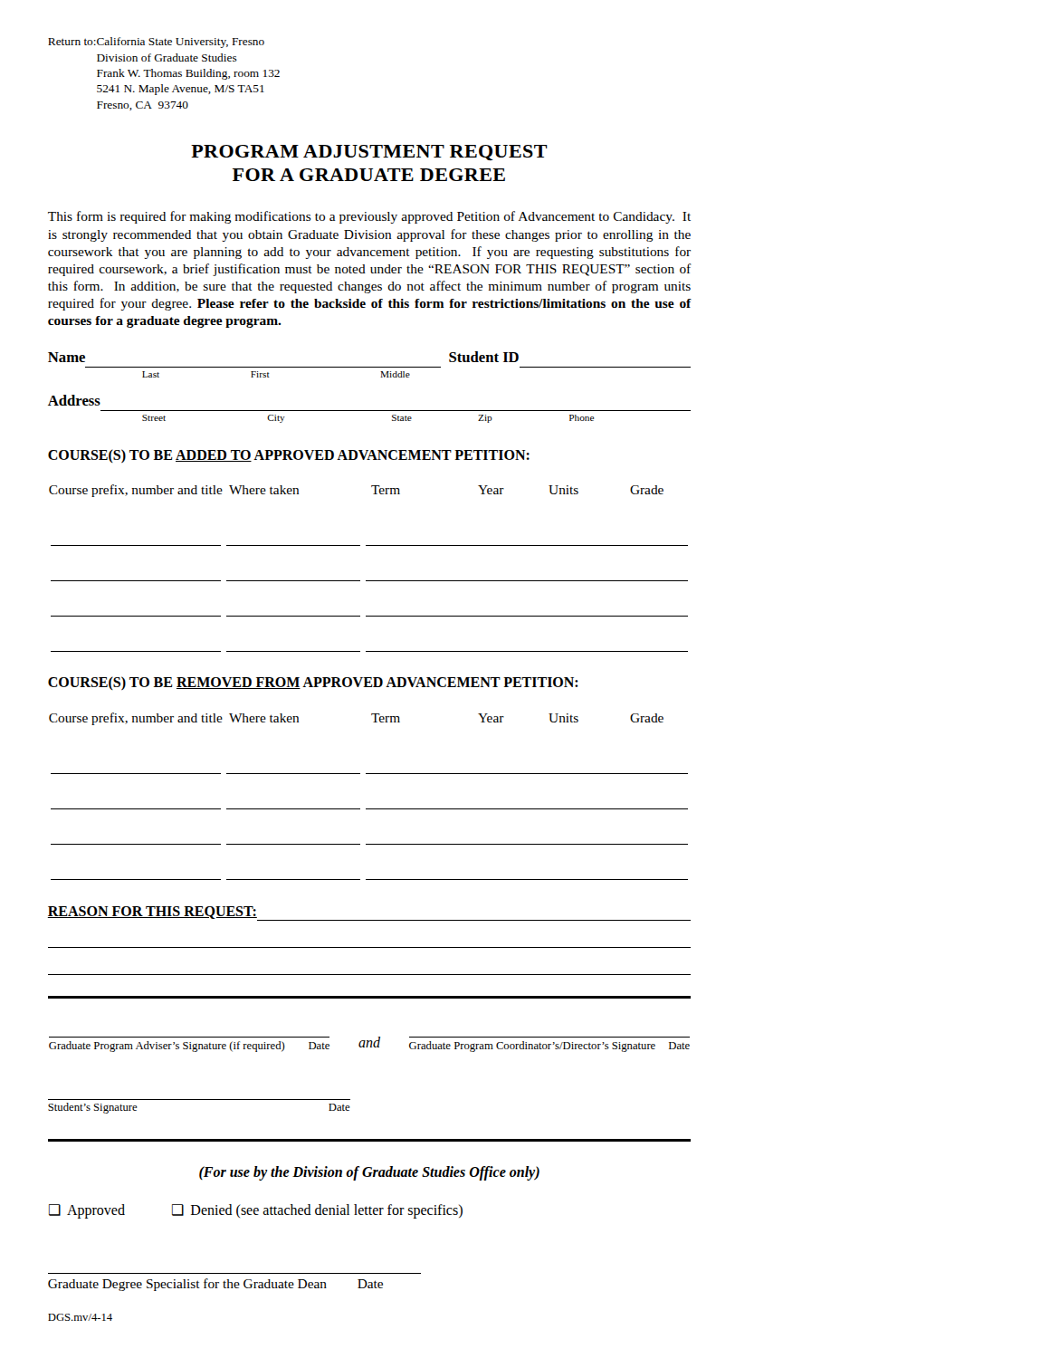| Return to: | California State University, Fresno |
| | Division of Graduate Studies |
| | Frank W. Thomas Building, room 132 |
| | 5241 N. Maple Avenue, M/S TA51 |
| | Fresno, CA 93740 |
PROGRAM ADJUSTMENT REQUESTFOR A GRADUATE DEGREE
This form is required for making modifications to a previously approved Petition of Advancement to Candidacy. It is strongly recommended that you obtain Graduate Division approval for these changes prior to enrolling in the coursework that you are planning to add to your advancement petition. If you are requesting substitutions for required coursework, a brief justification must be noted under the “REASON FOR THIS REQUEST” section of this form. In addition, be sure that the requested changes do not affect the minimum number of program units required for your degree. Please refer to the backside of this form for restrictions/limitations on the use of courses for a graduate degree program.
Name Student ID
Last First Middle
Address
Street City State Zip Phone
COURSE(S) TO BE ADDED TO APPROVED ADVANCEMENT PETITION:
| Course prefix, number and title | Where taken | Term | Year | Units | Grade |
| --- | --- | --- | --- | --- | --- |
COURSE(S) TO BE REMOVED FROM APPROVED ADVANCEMENT PETITION:
| Course prefix, number and title | Where taken | Term | Year | Units | Grade |
| --- | --- | --- | --- | --- | --- |
REASON FOR THIS REQUEST:
| Graduate Program Adviser’s Signature (if required) Date | and | Graduate Program Coordinator’s/Director’s Signature Date |
Student’s Signature Date
(For use by the Division of Graduate Studies Office only)
❑Approved ❑Denied (see attached denial letter for specifics)
Graduate Degree Specialist for the Graduate Dean Date
DGS.mv/4-14